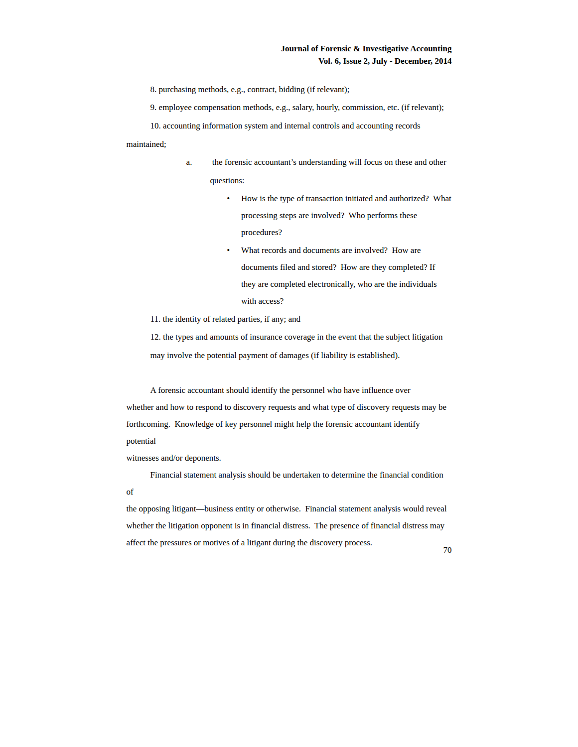Journal of Forensic & Investigative Accounting Vol. 6, Issue 2, July - December, 2014
8. purchasing methods, e.g., contract, bidding (if relevant);
9. employee compensation methods, e.g., salary, hourly, commission, etc. (if relevant);
10. accounting information system and internal controls and accounting records
maintained;
a. the forensic accountant’s understanding will focus on these and other
questions:
How is the type of transaction initiated and authorized? What processing steps are involved? Who performs these procedures?
What records and documents are involved? How are documents filed and stored? How are they completed? If they are completed electronically, who are the individuals with access?
11. the identity of related parties, if any; and
12. the types and amounts of insurance coverage in the event that the subject litigation
may involve the potential payment of damages (if liability is established).
A forensic accountant should identify the personnel who have influence over
whether and how to respond to discovery requests and what type of discovery requests may be
forthcoming. Knowledge of key personnel might help the forensic accountant identify potential
witnesses and/or deponents.
Financial statement analysis should be undertaken to determine the financial condition of
the opposing litigant—business entity or otherwise. Financial statement analysis would reveal
whether the litigation opponent is in financial distress. The presence of financial distress may
affect the pressures or motives of a litigant during the discovery process.
70